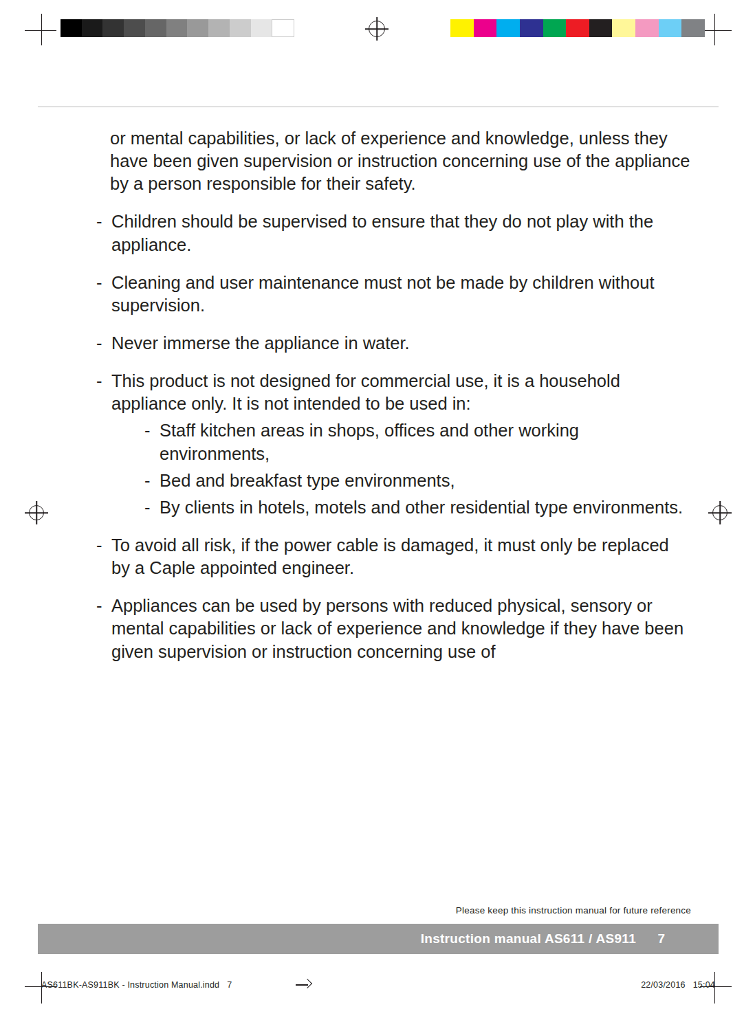or mental capabilities, or lack of experience and knowledge, unless they have been given supervision or instruction concerning use of the appliance by a person responsible for their safety.
Children should be supervised to ensure that they do not play with the appliance.
Cleaning and user maintenance must not be made by children without supervision.
Never immerse the appliance in water.
This product is not designed for commercial use, it is a household appliance only. It is not intended to be used in:
Staff kitchen areas in shops, offices and other working environments,
Bed and breakfast type environments,
By clients in hotels, motels and other residential type environments.
To avoid all risk, if the power cable is damaged, it must only be replaced by a Caple appointed engineer.
Appliances can be used by persons with reduced physical, sensory or mental capabilities or lack of experience and knowledge if they have been given supervision or instruction concerning use of
Please keep this instruction manual for future reference
Instruction manual AS611 / AS911
7
AS611BK-AS911BK - Instruction Manual.indd 7
22/03/2016 15:04